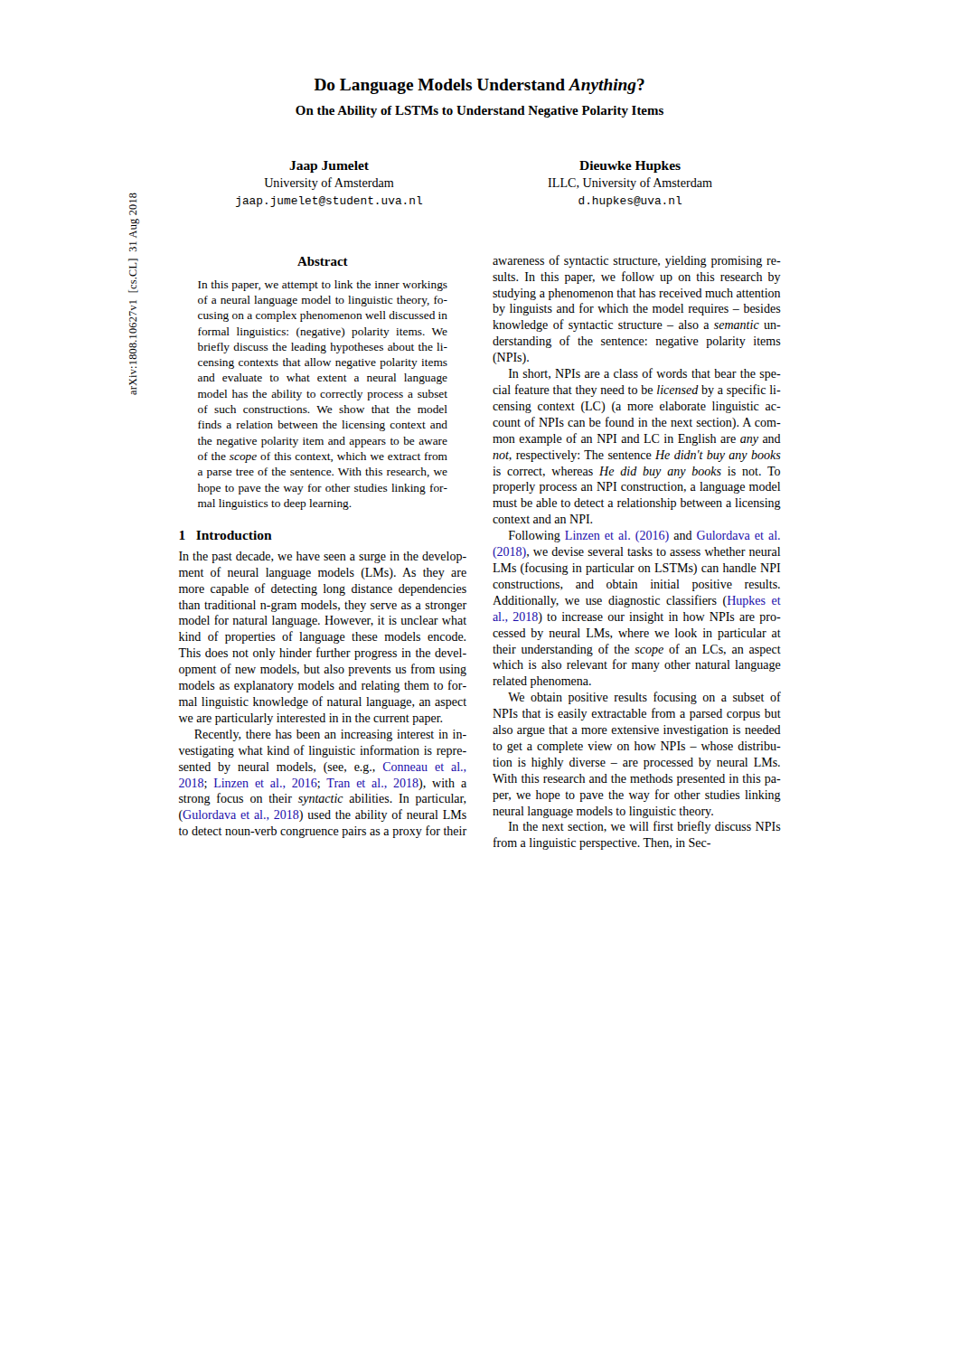arXiv:1808.10627v1 [cs.CL] 31 Aug 2018
Do Language Models Understand Anything?
On the Ability of LSTMs to Understand Negative Polarity Items
| Jaap Jumelet University of Amsterdam jaap.jumelet@student.uva.nl | Dieuwke Hupkes ILLC, University of Amsterdam d.hupkes@uva.nl |
Abstract
In this paper, we attempt to link the inner workings of a neural language model to linguistic theory, focusing on a complex phenomenon well discussed in formal linguistics: (negative) polarity items. We briefly discuss the leading hypotheses about the licensing contexts that allow negative polarity items and evaluate to what extent a neural language model has the ability to correctly process a subset of such constructions. We show that the model finds a relation between the licensing context and the negative polarity item and appears to be aware of the scope of this context, which we extract from a parse tree of the sentence. With this research, we hope to pave the way for other studies linking formal linguistics to deep learning.
1 Introduction
In the past decade, we have seen a surge in the development of neural language models (LMs). As they are more capable of detecting long distance dependencies than traditional n-gram models, they serve as a stronger model for natural language. However, it is unclear what kind of properties of language these models encode. This does not only hinder further progress in the development of new models, but also prevents us from using models as explanatory models and relating them to formal linguistic knowledge of natural language, an aspect we are particularly interested in in the current paper.
Recently, there has been an increasing interest in investigating what kind of linguistic information is represented by neural models, (see, e.g., Conneau et al., 2018; Linzen et al., 2016; Tran et al., 2018), with a strong focus on their syntactic abilities. In particular, (Gulordava et al., 2018) used the ability of neural LMs to detect noun-verb congruence pairs as a proxy for their awareness of syntactic structure, yielding promising results. In this paper, we follow up on this research by studying a phenomenon that has received much attention by linguists and for which the model requires – besides knowledge of syntactic structure – also a semantic understanding of the sentence: negative polarity items (NPIs).
In short, NPIs are a class of words that bear the special feature that they need to be licensed by a specific licensing context (LC) (a more elaborate linguistic account of NPIs can be found in the next section). A common example of an NPI and LC in English are any and not, respectively: The sentence He didn't buy any books is correct, whereas He did buy any books is not. To properly process an NPI construction, a language model must be able to detect a relationship between a licensing context and an NPI.
Following Linzen et al. (2016) and Gulordava et al. (2018), we devise several tasks to assess whether neural LMs (focusing in particular on LSTMs) can handle NPI constructions, and obtain initial positive results. Additionally, we use diagnostic classifiers (Hupkes et al., 2018) to increase our insight in how NPIs are processed by neural LMs, where we look in particular at their understanding of the scope of an LCs, an aspect which is also relevant for many other natural language related phenomena.
We obtain positive results focusing on a subset of NPIs that is easily extractable from a parsed corpus but also argue that a more extensive investigation is needed to get a complete view on how NPIs – whose distribution is highly diverse – are processed by neural LMs. With this research and the methods presented in this paper, we hope to pave the way for other studies linking neural language models to linguistic theory.
In the next section, we will first briefly discuss NPIs from a linguistic perspective. Then, in Sec-